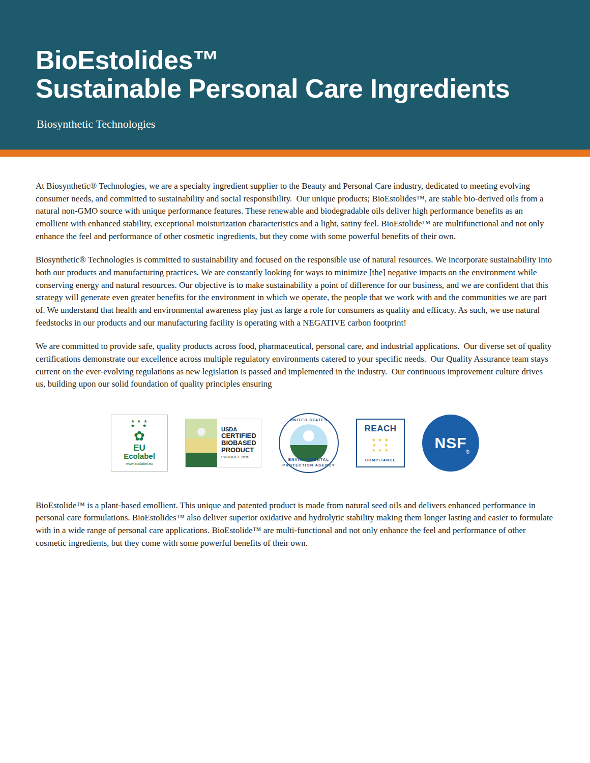BioEstolides™
Sustainable Personal Care Ingredients
Biosynthetic Technologies
At Biosynthetic® Technologies, we are a specialty ingredient supplier to the Beauty and Personal Care industry, dedicated to meeting evolving consumer needs, and committed to sustainability and social responsibility. Our unique products; BioEstolides™, are stable bio-derived oils from a natural non-GMO source with unique performance features. These renewable and biodegradable oils deliver high performance benefits as an emollient with enhanced stability, exceptional moisturization characteristics and a light, satiny feel. BioEstolide™ are multifunctional and not only enhance the feel and performance of other cosmetic ingredients, but they come with some powerful benefits of their own.
Biosynthetic® Technologies is committed to sustainability and focused on the responsible use of natural resources. We incorporate sustainability into both our products and manufacturing practices. We are constantly looking for ways to minimize [the] negative impacts on the environment while conserving energy and natural resources. Our objective is to make sustainability a point of difference for our business, and we are confident that this strategy will generate even greater benefits for the environment in which we operate, the people that we work with and the communities we are part of. We understand that health and environmental awareness play just as large a role for consumers as quality and efficacy. As such, we use natural feedstocks in our products and our manufacturing facility is operating with a NEGATIVE carbon footprint!
We are committed to provide safe, quality products across food, pharmaceutical, personal care, and industrial applications. Our diverse set of quality certifications demonstrate our excellence across multiple regulatory environments catered to your specific needs. Our Quality Assurance team stays current on the ever-evolving regulations as new legislation is passed and implemented in the industry. Our continuous improvement culture drives us, building upon our solid foundation of quality principles ensuring
★ ★ ★
★ ★
✿
EU
Ecolabel
www.ecolabel.eu
USDA
CERTIFIED
BIOBASED
PRODUCT
PRODUCT 26%
UNITED STATES
ENVIRONMENTAL PROTECTION AGENCY
REACH
★ ★ ★
★ ★
★ ★ ★
COMPLIANCE
NSF®
BioEstolide™ is a plant-based emollient. This unique and patented product is made from natural seed oils and delivers enhanced performance in personal care formulations. BioEstolides™ also deliver superior oxidative and hydrolytic stability making them longer lasting and easier to formulate with in a wide range of personal care applications. BioEstolide™ are multi-functional and not only enhance the feel and performance of other cosmetic ingredients, but they come with some powerful benefits of their own.